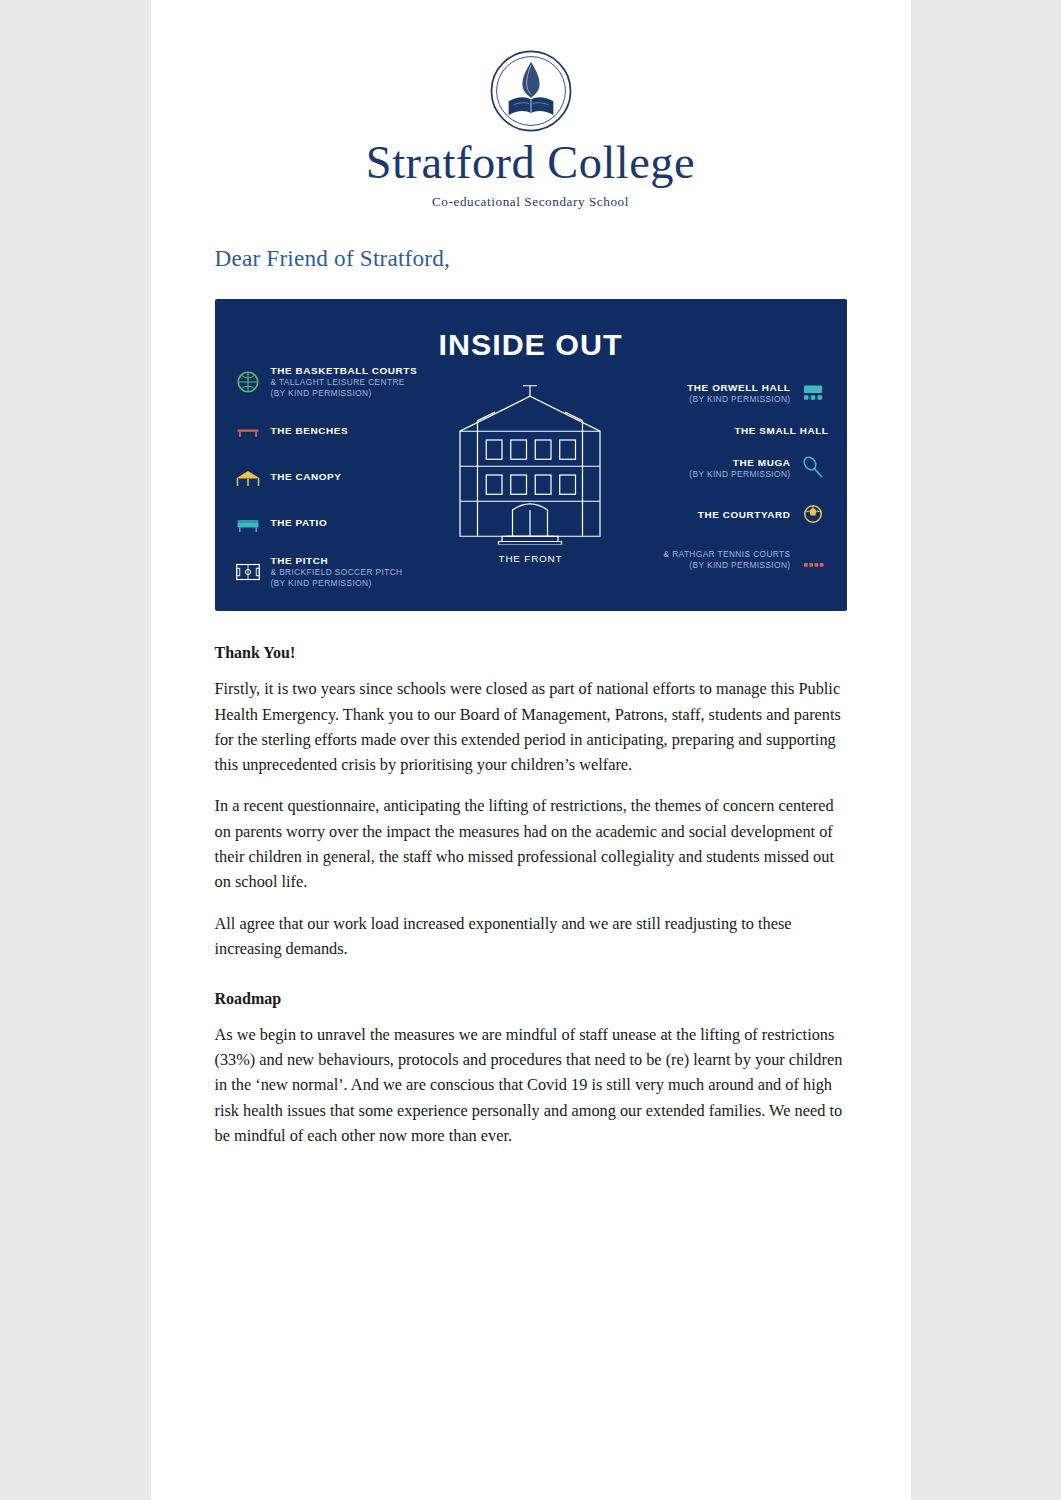Stratford College
Co-educational Secondary School
Dear Friend of Stratford,
INSIDE OUT
The Basketball Courts & Tallaght Leisure Centre (by kind permission)
The Benches
The Canopy
The Patio
The Pitch & Brickfield Soccer Pitch (by kind permission)
The Front
The Orwell Hall (by kind permission)
The Small Hall
The MUGA (by kind permission)
The Courtyard
& Rathgar Tennis Courts (by kind permission)
Thank You!
Firstly, it is two years since schools were closed as part of national efforts to manage this Public Health Emergency. Thank you to our Board of Management, Patrons, staff, students and parents for the sterling efforts made over this extended period in anticipating, preparing and supporting this unprecedented crisis by prioritising your children’s welfare.
In a recent questionnaire, anticipating the lifting of restrictions, the themes of concern centered on parents worry over the impact the measures had on the academic and social development of their children in general, the staff who missed professional collegiality and students missed out on school life.
All agree that our work load increased exponentially and we are still readjusting to these increasing demands.
Roadmap
As we begin to unravel the measures we are mindful of staff unease at the lifting of restrictions (33%) and new behaviours, protocols and procedures that need to be (re) learnt by your children in the ‘new normal’. And we are conscious that Covid 19 is still very much around and of high risk health issues that some experience personally and among our extended families. We need to be mindful of each other now more than ever.